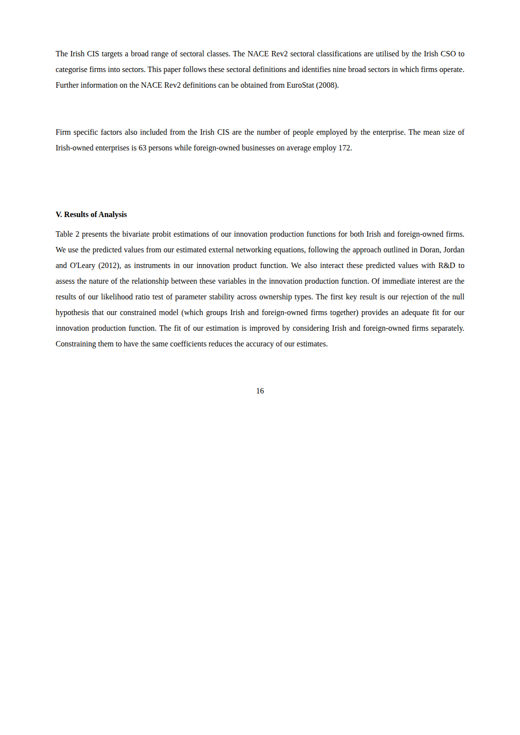The Irish CIS targets a broad range of sectoral classes. The NACE Rev2 sectoral classifications are utilised by the Irish CSO to categorise firms into sectors. This paper follows these sectoral definitions and identifies nine broad sectors in which firms operate. Further information on the NACE Rev2 definitions can be obtained from EuroStat (2008).
Firm specific factors also included from the Irish CIS are the number of people employed by the enterprise. The mean size of Irish-owned enterprises is 63 persons while foreign-owned businesses on average employ 172.
V. Results of Analysis
Table 2 presents the bivariate probit estimations of our innovation production functions for both Irish and foreign-owned firms. We use the predicted values from our estimated external networking equations, following the approach outlined in Doran, Jordan and O'Leary (2012), as instruments in our innovation product function. We also interact these predicted values with R&D to assess the nature of the relationship between these variables in the innovation production function. Of immediate interest are the results of our likelihood ratio test of parameter stability across ownership types. The first key result is our rejection of the null hypothesis that our constrained model (which groups Irish and foreign-owned firms together) provides an adequate fit for our innovation production function. The fit of our estimation is improved by considering Irish and foreign-owned firms separately. Constraining them to have the same coefficients reduces the accuracy of our estimates.
16